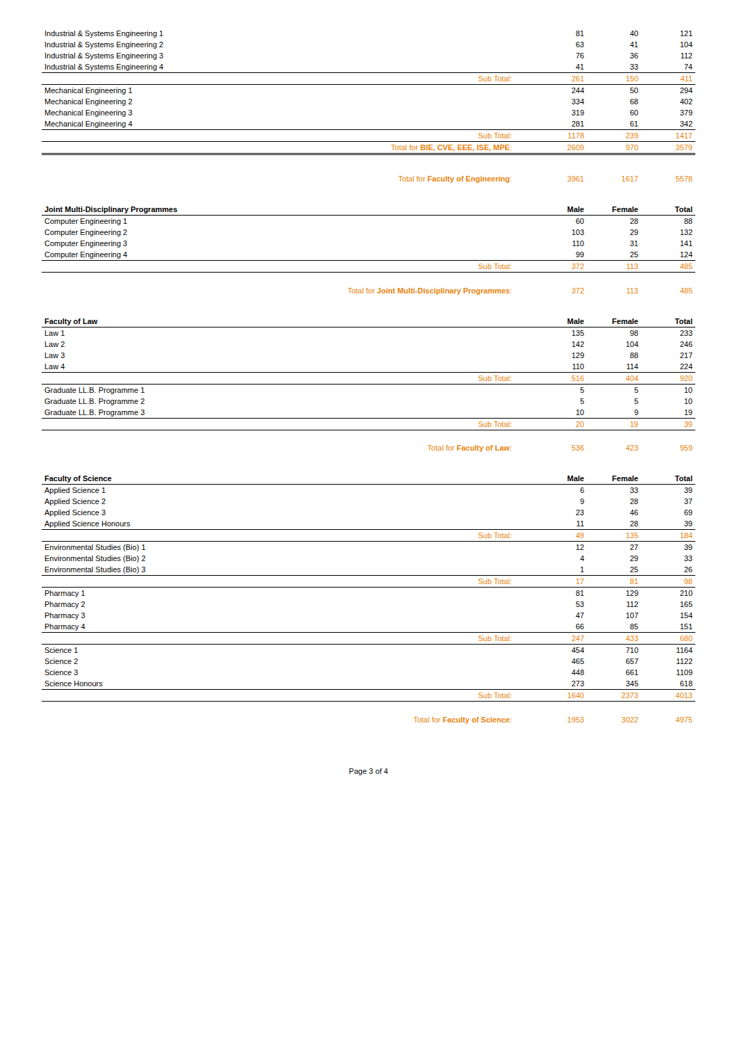| Industrial & Systems Engineering 1 | 81 | 40 | 121 |
| Industrial & Systems Engineering 2 | 63 | 41 | 104 |
| Industrial & Systems Engineering 3 | 76 | 36 | 112 |
| Industrial & Systems Engineering 4 | 41 | 33 | 74 |
| Sub Total: | 261 | 150 | 411 |
| Mechanical Engineering 1 | 244 | 50 | 294 |
| Mechanical Engineering 2 | 334 | 68 | 402 |
| Mechanical Engineering 3 | 319 | 60 | 379 |
| Mechanical Engineering 4 | 281 | 61 | 342 |
| Sub Total: | 1178 | 239 | 1417 |
| Total for BIE, CVE, EEE, ISE, MPE : | 2609 | 970 | 3579 |
| Total for Faculty of Engineering : | 3961 | 1617 | 5578 |
| Joint Multi-Disciplinary Programmes | Male | Female | Total |
| --- | --- | --- | --- |
| Computer Engineering 1 | 60 | 28 | 88 |
| Computer Engineering 2 | 103 | 29 | 132 |
| Computer Engineering 3 | 110 | 31 | 141 |
| Computer Engineering 4 | 99 | 25 | 124 |
| Sub Total: | 372 | 113 | 485 |
| Total for Joint Multi-Disciplinary Programmes : | 372 | 113 | 485 |
| Faculty of Law | Male | Female | Total |
| --- | --- | --- | --- |
| Law 1 | 135 | 98 | 233 |
| Law 2 | 142 | 104 | 246 |
| Law 3 | 129 | 88 | 217 |
| Law 4 | 110 | 114 | 224 |
| Sub Total: | 516 | 404 | 920 |
| Graduate LL.B. Programme 1 | 5 | 5 | 10 |
| Graduate LL.B. Programme 2 | 5 | 5 | 10 |
| Graduate LL.B. Programme 3 | 10 | 9 | 19 |
| Sub Total: | 20 | 19 | 39 |
| Total for Faculty of Law : | 536 | 423 | 959 |
| Faculty of Science | Male | Female | Total |
| --- | --- | --- | --- |
| Applied Science 1 | 6 | 33 | 39 |
| Applied Science 2 | 9 | 28 | 37 |
| Applied Science 3 | 23 | 46 | 69 |
| Applied Science Honours | 11 | 28 | 39 |
| Sub Total: | 49 | 135 | 184 |
| Environmental Studies (Bio) 1 | 12 | 27 | 39 |
| Environmental Studies (Bio) 2 | 4 | 29 | 33 |
| Environmental Studies (Bio) 3 | 1 | 25 | 26 |
| Sub Total: | 17 | 81 | 98 |
| Pharmacy 1 | 81 | 129 | 210 |
| Pharmacy 2 | 53 | 112 | 165 |
| Pharmacy 3 | 47 | 107 | 154 |
| Pharmacy 4 | 66 | 85 | 151 |
| Sub Total: | 247 | 433 | 680 |
| Science 1 | 454 | 710 | 1164 |
| Science 2 | 465 | 657 | 1122 |
| Science 3 | 448 | 661 | 1109 |
| Science Honours | 273 | 345 | 618 |
| Sub Total: | 1640 | 2373 | 4013 |
| Total for Faculty of Science : | 1953 | 3022 | 4975 |
Page 3 of 4